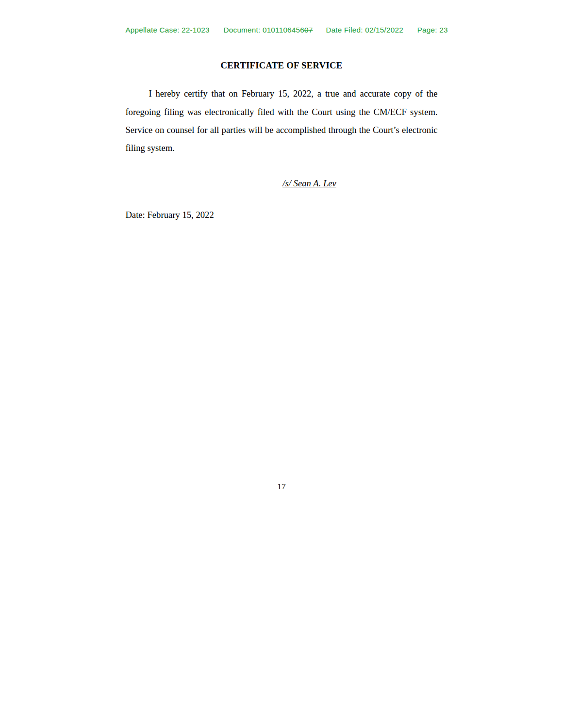Appellate Case: 22-1023 Document: 010110645607 Date Filed: 02/15/2022 Page: 23
CERTIFICATE OF SERVICE
I hereby certify that on February 15, 2022, a true and accurate copy of the foregoing filing was electronically filed with the Court using the CM/ECF system. Service on counsel for all parties will be accomplished through the Court’s electronic filing system.
/s/ Sean A. Lev
Date: February 15, 2022
17